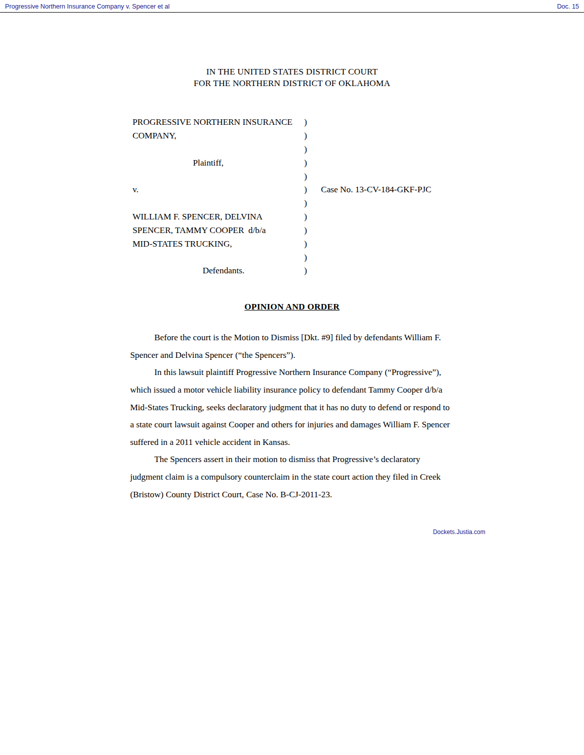Progressive Northern Insurance Company v. Spencer et al Doc. 15
IN THE UNITED STATES DISTRICT COURT
FOR THE NORTHERN DISTRICT OF OKLAHOMA
| PROGRESSIVE NORTHERN INSURANCE | ) | |
| COMPANY, | ) | |
| | ) | |
| Plaintiff, | ) | |
| | ) | |
| v. | ) | Case No. 13-CV-184-GKF-PJC |
| | ) | |
| WILLIAM F. SPENCER, DELVINA | ) | |
| SPENCER, TAMMY COOPER d/b/a | ) | |
| MID-STATES TRUCKING, | ) | |
| | ) | |
| Defendants. | ) | |
OPINION AND ORDER
Before the court is the Motion to Dismiss [Dkt. #9] filed by defendants William F. Spencer and Delvina Spencer (“the Spencers”).
In this lawsuit plaintiff Progressive Northern Insurance Company (“Progressive”), which issued a motor vehicle liability insurance policy to defendant Tammy Cooper d/b/a Mid-States Trucking, seeks declaratory judgment that it has no duty to defend or respond to a state court lawsuit against Cooper and others for injuries and damages William F. Spencer suffered in a 2011 vehicle accident in Kansas.
The Spencers assert in their motion to dismiss that Progressive’s declaratory judgment claim is a compulsory counterclaim in the state court action they filed in Creek (Bristow) County District Court, Case No. B-CJ-2011-23.
Dockets.Justia.com